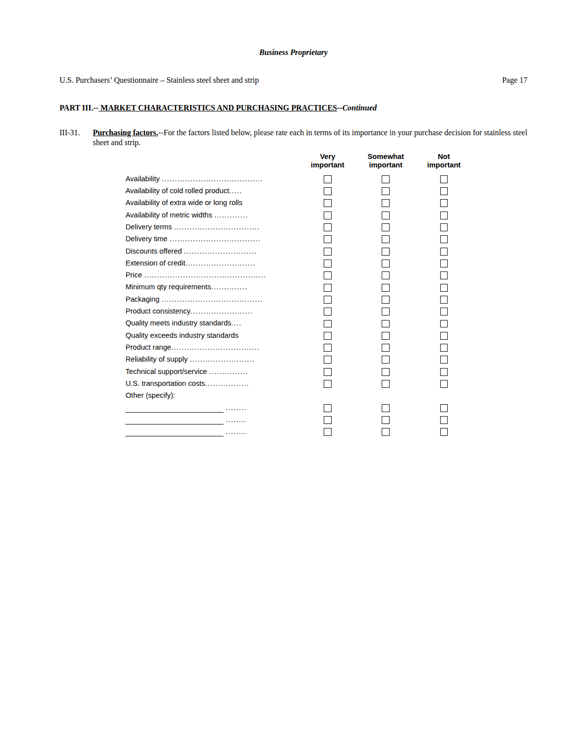Business Proprietary
U.S. Purchasers’ Questionnaire – Stainless steel sheet and strip
Page 17
PART III.-- MARKET CHARACTERISTICS AND PURCHASING PRACTICES--Continued
III-31.
Purchasing factors.--For the factors listed below, please rate each in terms of its importance in your purchase decision for stainless steel sheet and strip.
| | Very important | Somewhat important | Not important |
| --- | --- | --- | --- |
| Availability ....................................... | | | |
| Availability of cold rolled product ..... | | | |
| Availability of extra wide or long rolls | | | |
| Availability of metric widths ............. | | | |
| Delivery terms ................................. | | | |
| Delivery time ................................... | | | |
| Discounts offered ............................ | | | |
| Extension of credit ........................... | | | |
| Price ............................................... | | | |
| Minimum qty requirements .............. | | | |
| Packaging ....................................... | | | |
| Product consistency ........................ | | | |
| Quality meets industry standards .... | | | |
| Quality exceeds industry standards | | | |
| Product range .................................. | | | |
| Reliability of supply ......................... | | | |
| Technical support/service ............... | | | |
| U.S. transportation costs ................. | | | |
| Other (specify): | | | |
| ........ | | | |
| ........ | | | |
| ........ | | | |